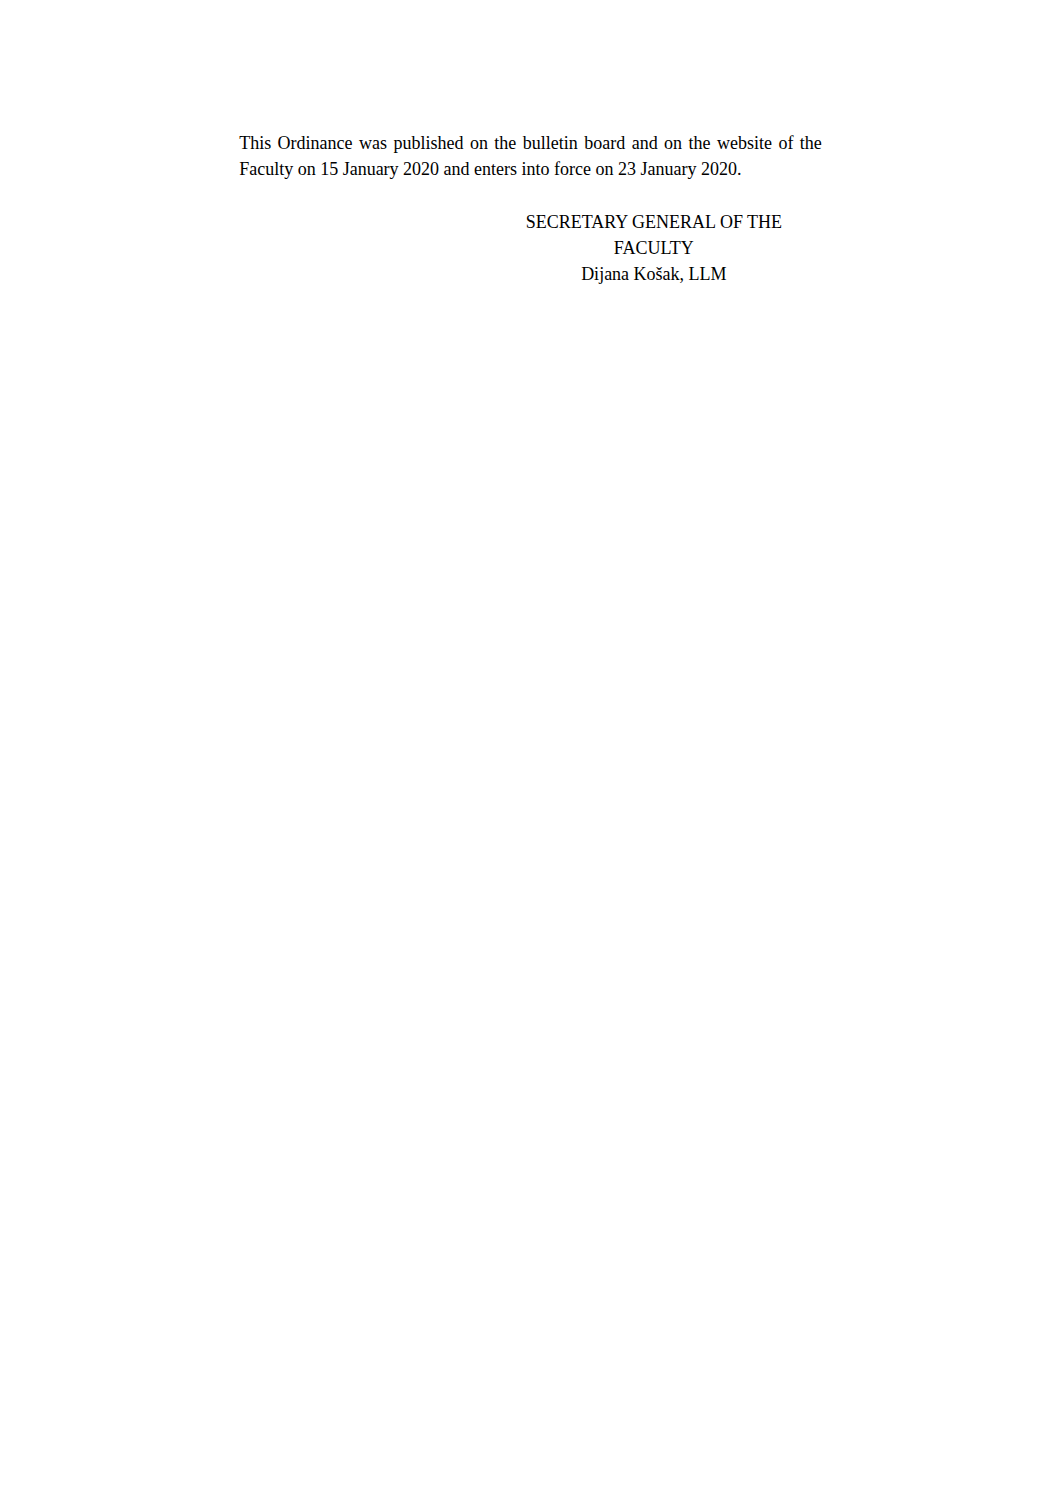This Ordinance was published on the bulletin board and on the website of the Faculty on 15 January 2020 and enters into force on 23 January 2020.
SECRETARY GENERAL OF THE FACULTY Dijana Košak, LLM